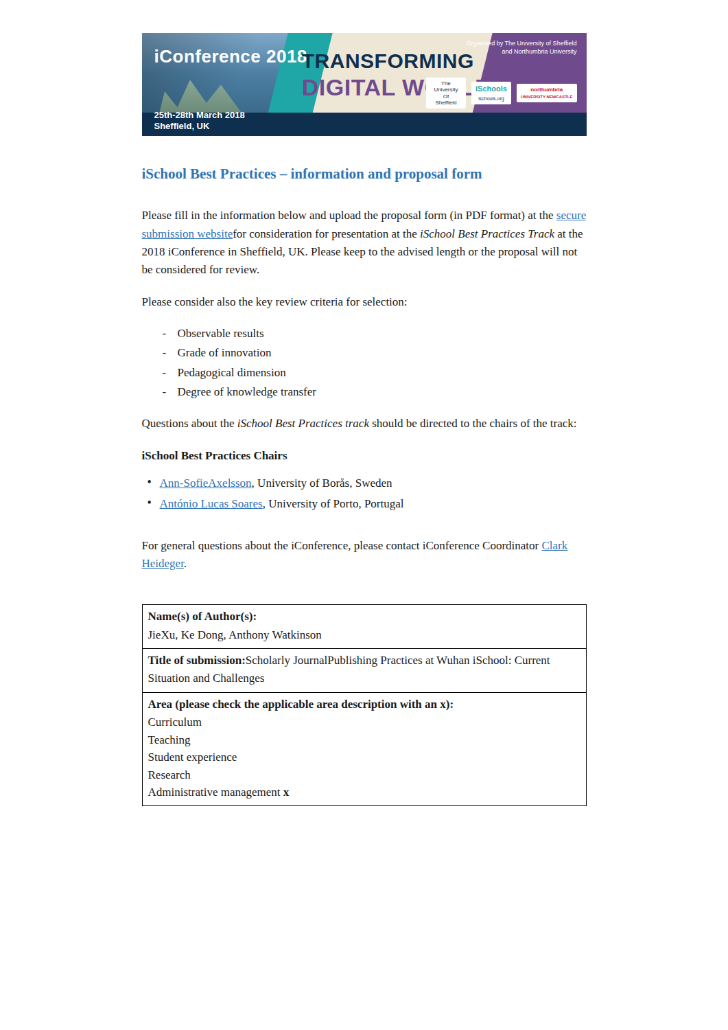iConference 2018
25th-28th March 2018
Sheffield, UK
TRANSFORMING
DIGITAL WORLDS
Organised by The University of Sheffield
and Northumbria University
The
University
Of
Sheffield
iSchools
ischools.org
northumbria
UNIVERSITY NEWCASTLE
iSchool Best Practices – information and proposal form
Please fill in the information below and upload the proposal form (in PDF format) at the secure submission websitefor consideration for presentation at the iSchool Best Practices Track at the 2018 iConference in Sheffield, UK. Please keep to the advised length or the proposal will not be considered for review.
Please consider also the key review criteria for selection:
Observable results
Grade of innovation
Pedagogical dimension
Degree of knowledge transfer
Questions about the iSchool Best Practices track should be directed to the chairs of the track:
iSchool Best Practices Chairs
Ann-SofieAxelsson, University of Borås, Sweden
António Lucas Soares, University of Porto, Portugal
For general questions about the iConference, please contact iConference Coordinator Clark Heideger.
| Name(s) of Author(s): JieXu, Ke Dong, Anthony Watkinson |
| Title of submission: Scholarly JournalPublishing Practices at Wuhan iSchool: Current Situation and Challenges |
| Area (please check the applicable area description with an x): Curriculum Teaching Student experience Research Administrative management x |